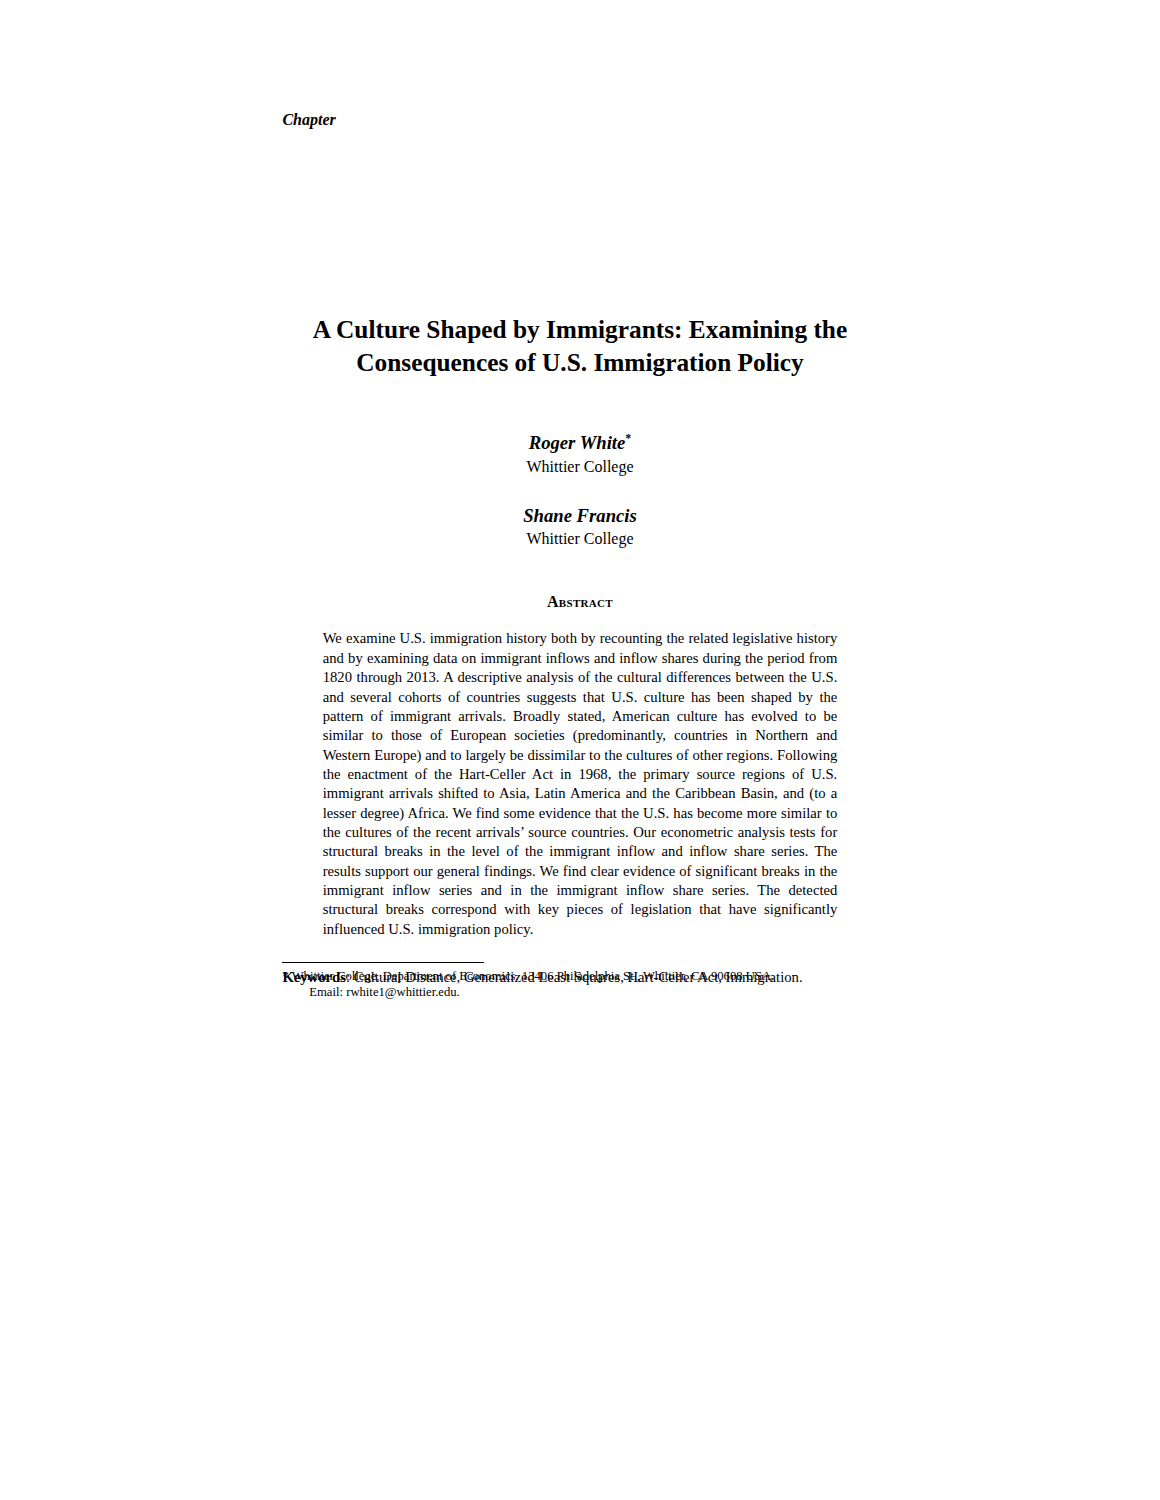Chapter
A Culture Shaped by Immigrants: Examining the Consequences of U.S. Immigration Policy
Roger White* Whittier College
Shane Francis Whittier College
Abstract
We examine U.S. immigration history both by recounting the related legislative history and by examining data on immigrant inflows and inflow shares during the period from 1820 through 2013. A descriptive analysis of the cultural differences between the U.S. and several cohorts of countries suggests that U.S. culture has been shaped by the pattern of immigrant arrivals. Broadly stated, American culture has evolved to be similar to those of European societies (predominantly, countries in Northern and Western Europe) and to largely be dissimilar to the cultures of other regions. Following the enactment of the Hart-Celler Act in 1968, the primary source regions of U.S. immigrant arrivals shifted to Asia, Latin America and the Caribbean Basin, and (to a lesser degree) Africa. We find some evidence that the U.S. has become more similar to the cultures of the recent arrivals’ source countries. Our econometric analysis tests for structural breaks in the level of the immigrant inflow and inflow share series. The results support our general findings. We find clear evidence of significant breaks in the immigrant inflow series and in the immigrant inflow share series. The detected structural breaks correspond with key pieces of legislation that have significantly influenced U.S. immigration policy.
Keywords: Cultural Distance, Generalized Least Squares, Hart-Celler Act, Immigration.
* Whittier College, Department of Economics. 13406 Philadelphia St., Whittier, CA 90608 USA.
Email: rwhite1@whittier.edu.